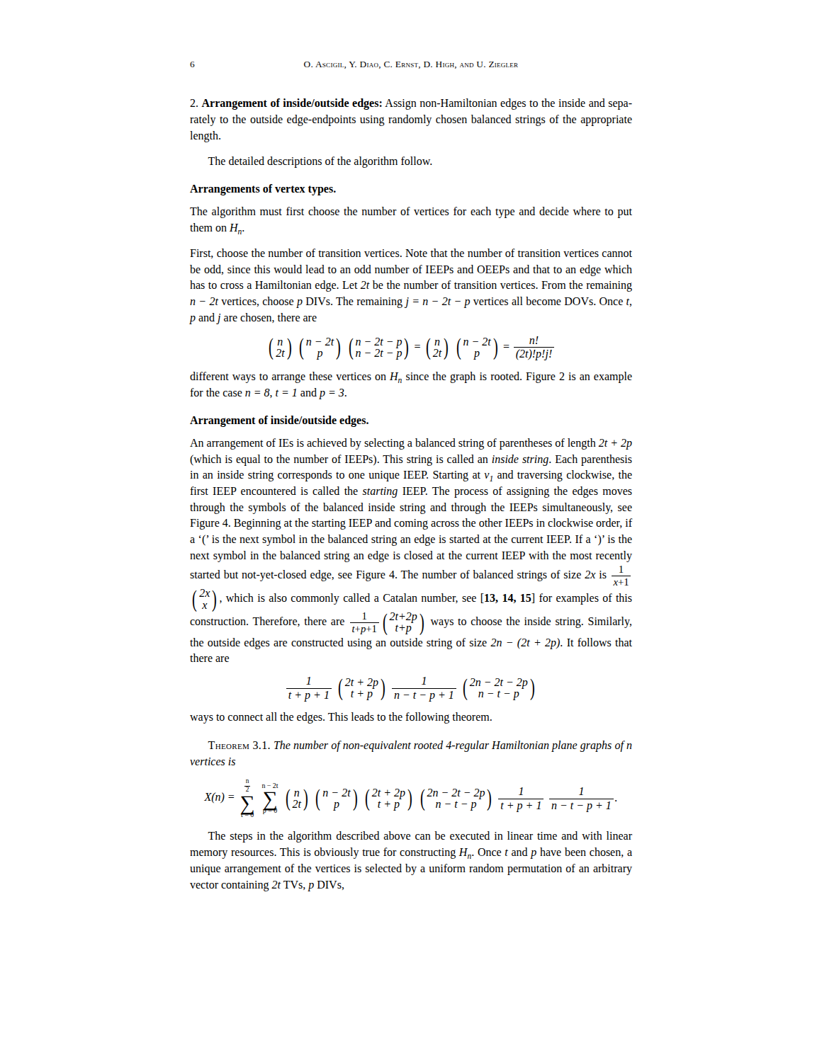6 O. Ascigil, Y. Diao, C. Ernst, D. High, and U. Ziegler
2. Arrangement of inside/outside edges: Assign non-Hamiltonian edges to the inside and separately to the outside edge-endpoints using randomly chosen balanced strings of the appropriate length.
The detailed descriptions of the algorithm follow.
Arrangements of vertex types.
The algorithm must first choose the number of vertices for each type and decide where to put them on Hn.
First, choose the number of transition vertices. Note that the number of transition vertices cannot be odd, since this would lead to an odd number of IEEPs and OEEPs and that to an edge which has to cross a Hamiltonian edge. Let 2t be the number of transition vertices. From the remaining n − 2t vertices, choose p DIVs. The remaining j = n − 2t − p vertices all become DOVs. Once t, p and j are chosen, there are
(n 2t) (n − 2t p) (n − 2t − p n − 2t − p) = (n 2t) (n − 2t p) = n!(2t)!p!j!
different ways to arrange these vertices on Hn since the graph is rooted. Figure 2 is an example for the case n = 8, t = 1 and p = 3.
Arrangement of inside/outside edges.
An arrangement of IEs is achieved by selecting a balanced string of parentheses of length 2t + 2p (which is equal to the number of IEEPs). This string is called an inside string. Each parenthesis in an inside string corresponds to one unique IEEP. Starting at v1 and traversing clockwise, the first IEEP encountered is called the starting IEEP. The process of assigning the edges moves through the symbols of the balanced inside string and through the IEEPs simultaneously, see Figure 4. Beginning at the starting IEEP and coming across the other IEEPs in clockwise order, if a ‘(’ is the next symbol in the balanced string an edge is started at the current IEEP. If a ‘)’ is the next symbol in the balanced string an edge is closed at the current IEEP with the most recently started but not-yet-closed edge, see Figure 4. The number of balanced strings of size 2x is 1 x+1(2x x), which is also commonly called a Catalan number, see [13, 14, 15] for examples of this construction. Therefore, there are 1 t+p+1(2t+2p t+p) ways to choose the inside string. Similarly, the outside edges are constructed using an outside string of size 2n − (2t + 2p). It follows that there are
1 t + p + 1 (2t + 2p t + p) 1 n − t − p + 1 (2n − 2t − 2p n − t − p)
ways to connect all the edges. This leads to the following theorem.
Theorem 3.1. The number of non-equivalent rooted 4-regular Hamiltonian plane graphs of n vertices is
X(n) = n 2 ∑ t = 0 n − 2t ∑ p = 0 (n 2t) (n − 2t p) (2t + 2p t + p) (2n − 2t − 2p n − t − p) 1 t + p + 1 1 n − t − p + 1.
The steps in the algorithm described above can be executed in linear time and with linear memory resources. This is obviously true for constructing Hn. Once t and p have been chosen, a unique arrangement of the vertices is selected by a uniform random permutation of an arbitrary vector containing 2t TVs, p DIVs,